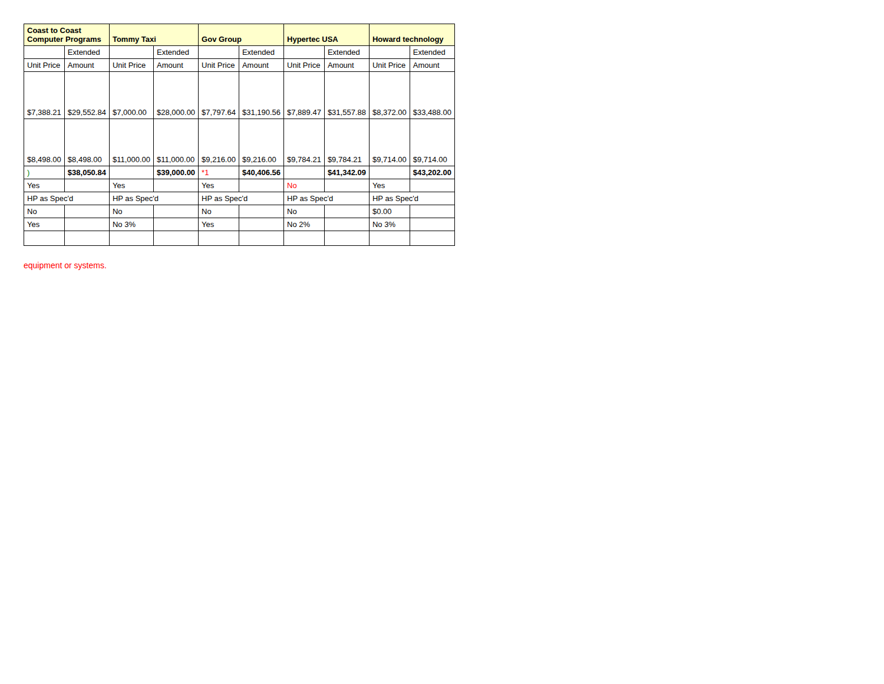| Coast to Coast Computer Programs | Tommy Taxi | Gov Group | Hypertec USA | Howard technology |
| | Extended | | Extended | | Extended | | Extended | | Extended |
| Unit Price | Amount | Unit Price | Amount | Unit Price | Amount | Unit Price | Amount | Unit Price | Amount |
| $7,388.21 | $29,552.84 | $7,000.00 | $28,000.00 | $7,797.64 | $31,190.56 | $7,889.47 | $31,557.88 | $8,372.00 | $33,488.00 |
| $8,498.00 | $8,498.00 | $11,000.00 | $11,000.00 | $9,216.00 | $9,216.00 | $9,784.21 | $9,784.21 | $9,714.00 | $9,714.00 |
| ) | $38,050.84 | | $39,000.00 | *1 | $40,406.56 | | $41,342.09 | | $43,202.00 |
| Yes | | Yes | | Yes | | No | | Yes | |
| HP as Spec'd | HP as Spec'd | HP as Spec'd | HP as Spec'd | HP as Spec'd |
| No | | No | | No | | No | | $0.00 | |
| Yes | | No 3% | | Yes | | No 2% | | No 3% | |
equipment or systems.